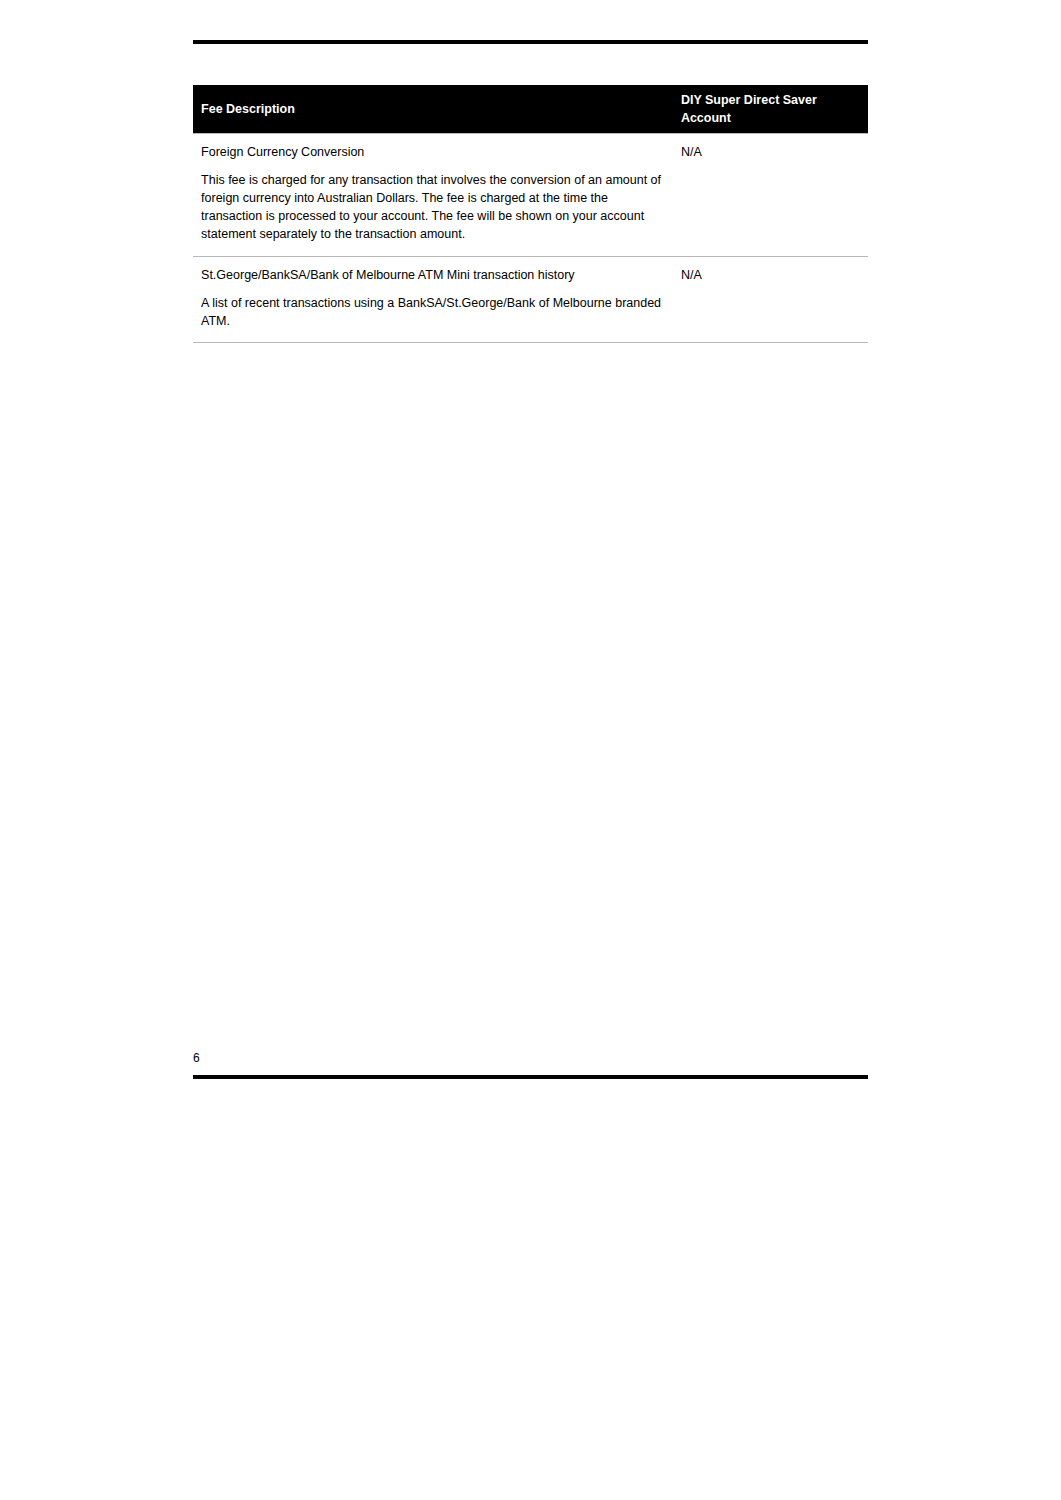| Fee Description | DIY Super Direct Saver Account |
| --- | --- |
| Foreign Currency Conversion This fee is charged for any transaction that involves the conversion of an amount of foreign currency into Australian Dollars. The fee is charged at the time the transaction is processed to your account. The fee will be shown on your account statement separately to the transaction amount. | N/A |
| St.George/BankSA/Bank of Melbourne ATM Mini transaction history A list of recent transactions using a BankSA/St.George/Bank of Melbourne branded ATM. | N/A |
6